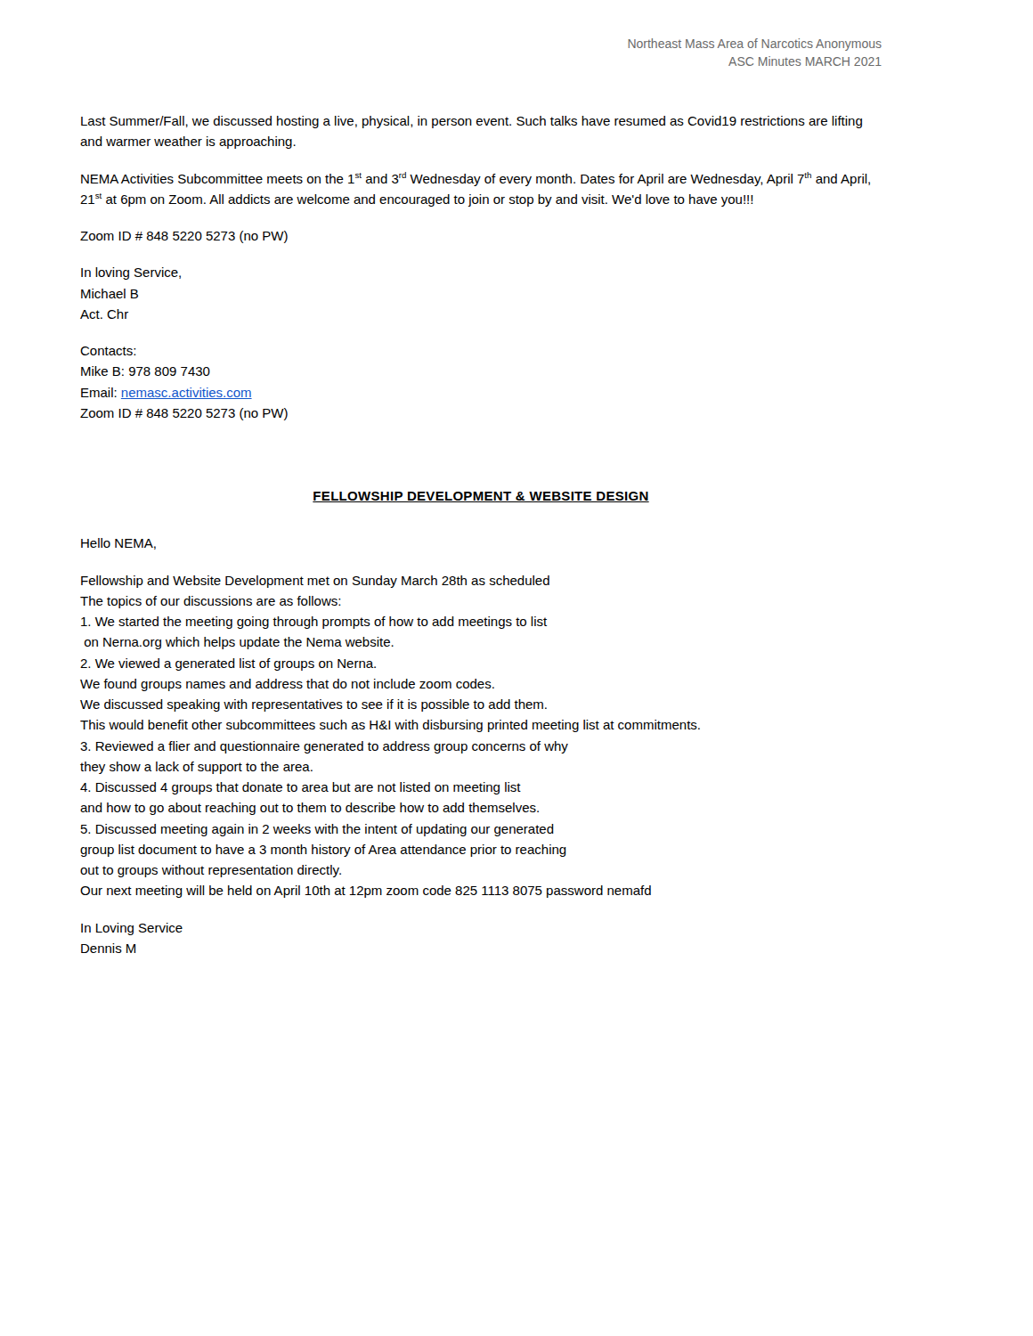Northeast Mass Area of Narcotics Anonymous
ASC Minutes MARCH 2021
Last Summer/Fall, we discussed hosting a live, physical, in person event. Such talks have resumed as Covid19 restrictions are lifting and warmer weather is approaching.
NEMA Activities Subcommittee meets on the 1st and 3rd Wednesday of every month. Dates for April are Wednesday, April 7th and April, 21st at 6pm on Zoom. All addicts are welcome and encouraged to join or stop by and visit. We'd love to have you!!!
Zoom ID # 848 5220 5273 (no PW)
In loving Service,
Michael B
Act. Chr
Contacts:
Mike B: 978 809 7430
Email: nemasc.activities.com
Zoom ID # 848 5220 5273 (no PW)
FELLOWSHIP DEVELOPMENT & WEBSITE DESIGN
Hello NEMA,
Fellowship and Website Development met on Sunday March 28th as scheduled
The topics of our discussions are as follows:
1. We started the meeting going through prompts of how to add meetings to list
on Nerna.org which helps update the Nema website.
2. We viewed a generated list of groups on Nerna.
We found groups names and address that do not include zoom codes.
We discussed speaking with representatives to see if it is possible to add them.
This would benefit other subcommittees such as H&I with disbursing printed meeting list at commitments.
3. Reviewed a flier and questionnaire generated to address group concerns of why
they show a lack of support to the area.
4. Discussed 4 groups that donate to area but are not listed on meeting list
and how to go about reaching out to them to describe how to add themselves.
5. Discussed meeting again in 2 weeks with the intent of updating our generated
group list document to have a 3 month history of Area attendance prior to reaching
out to groups without representation directly.
Our next meeting will be held on April 10th at 12pm zoom code 825 1113 8075 password nemafd
In Loving Service
Dennis M